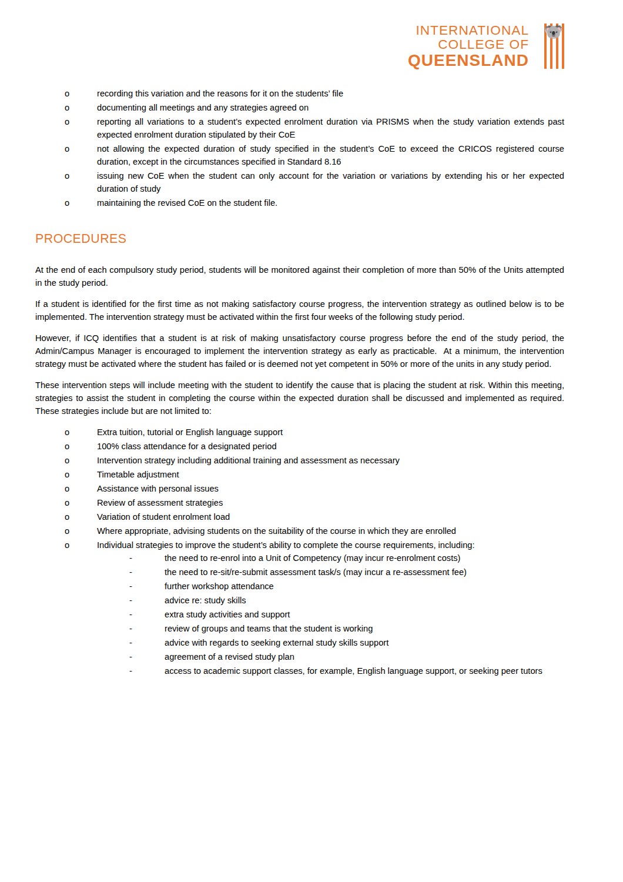🐨
INTERNATIONAL
COLLEGE OF
QUEENSLAND
recording this variation and the reasons for it on the students’ file
documenting all meetings and any strategies agreed on
reporting all variations to a student’s expected enrolment duration via PRISMS when the study variation extends past expected enrolment duration stipulated by their CoE
not allowing the expected duration of study specified in the student’s CoE to exceed the CRICOS registered course duration, except in the circumstances specified in Standard 8.16
issuing new CoE when the student can only account for the variation or variations by extending his or her expected duration of study
maintaining the revised CoE on the student file.
PROCEDURES
At the end of each compulsory study period, students will be monitored against their completion of more than 50% of the Units attempted in the study period.
If a student is identified for the first time as not making satisfactory course progress, the intervention strategy as outlined below is to be implemented. The intervention strategy must be activated within the first four weeks of the following study period.
However, if ICQ identifies that a student is at risk of making unsatisfactory course progress before the end of the study period, the Admin/Campus Manager is encouraged to implement the intervention strategy as early as practicable. At a minimum, the intervention strategy must be activated where the student has failed or is deemed not yet competent in 50% or more of the units in any study period.
These intervention steps will include meeting with the student to identify the cause that is placing the student at risk. Within this meeting, strategies to assist the student in completing the course within the expected duration shall be discussed and implemented as required. These strategies include but are not limited to:
Extra tuition, tutorial or English language support
100% class attendance for a designated period
Intervention strategy including additional training and assessment as necessary
Timetable adjustment
Assistance with personal issues
Review of assessment strategies
Variation of student enrolment load
Where appropriate, advising students on the suitability of the course in which they are enrolled
Individual strategies to improve the student’s ability to complete the course requirements, including:
the need to re-enrol into a Unit of Competency (may incur re-enrolment costs)
the need to re-sit/re-submit assessment task/s (may incur a re-assessment fee)
further workshop attendance
advice re: study skills
extra study activities and support
review of groups and teams that the student is working
advice with regards to seeking external study skills support
agreement of a revised study plan
access to academic support classes, for example, English language support, or seeking peer tutors